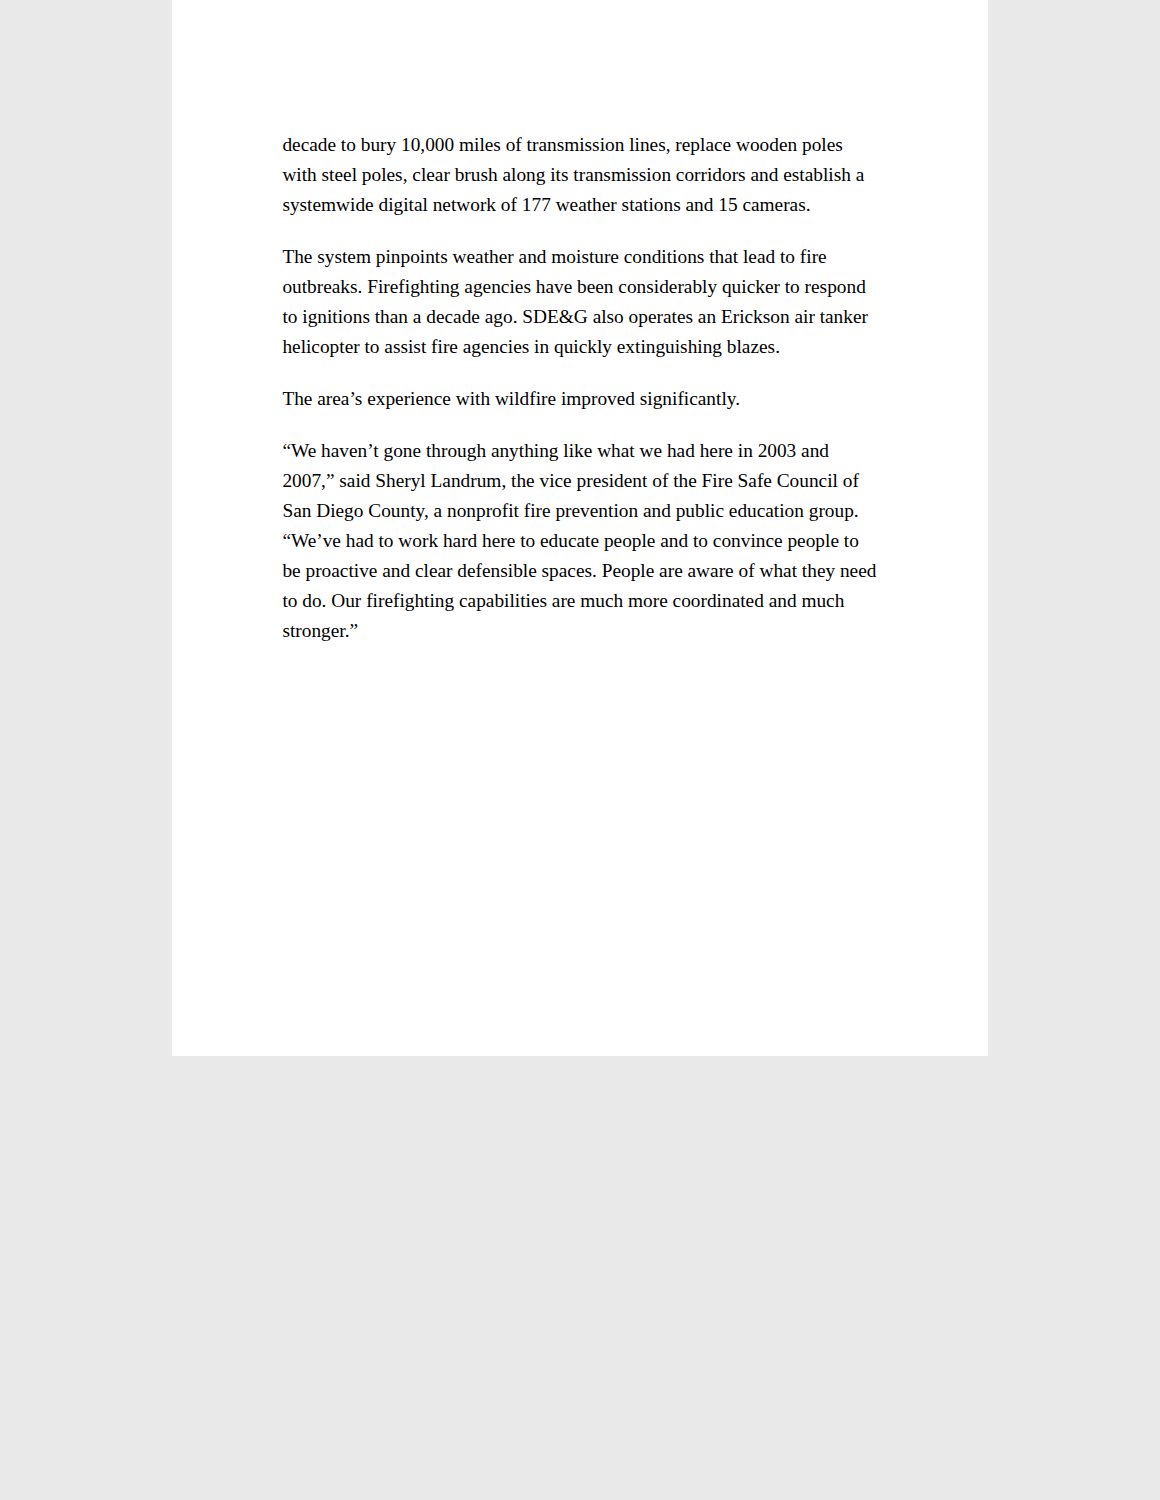decade to bury 10,000 miles of transmission lines, replace wooden poles with steel poles, clear brush along its transmission corridors and establish a systemwide digital network of 177 weather stations and 15 cameras.
The system pinpoints weather and moisture conditions that lead to fire outbreaks. Firefighting agencies have been considerably quicker to respond to ignitions than a decade ago. SDE&G also operates an Erickson air tanker helicopter to assist fire agencies in quickly extinguishing blazes.
The area’s experience with wildfire improved significantly.
“We haven’t gone through anything like what we had here in 2003 and 2007,” said Sheryl Landrum, the vice president of the Fire Safe Council of San Diego County, a nonprofit fire prevention and public education group. “We’ve had to work hard here to educate people and to convince people to be proactive and clear defensible spaces. People are aware of what they need to do. Our firefighting capabilities are much more coordinated and much stronger.”